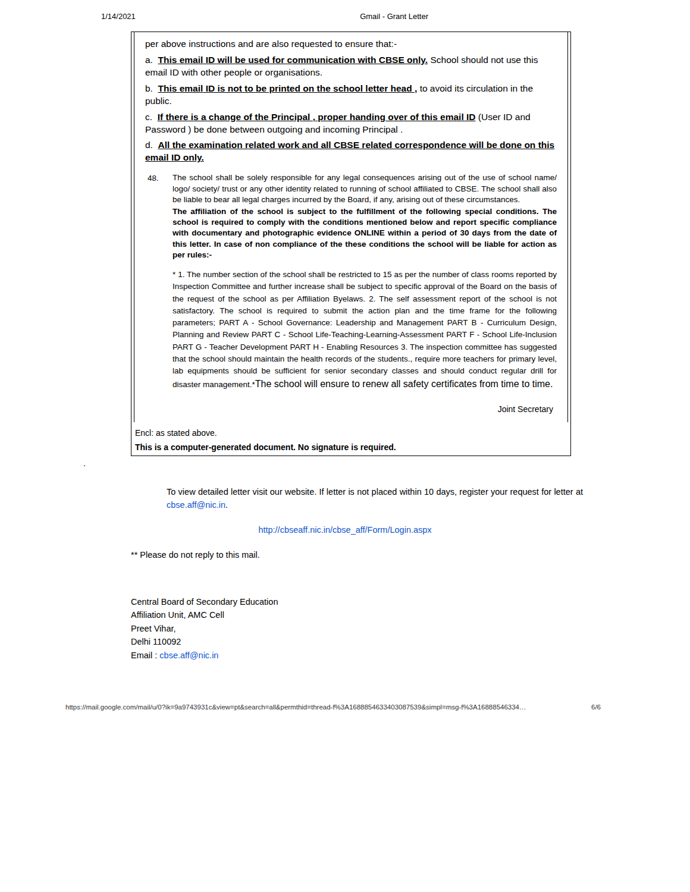1/14/2021
Gmail - Grant Letter
per above instructions and are also requested to ensure that:-
a. This email ID will be used for communication with CBSE only. School should not use this email ID with other people or organisations.
b. This email ID is not to be printed on the school letter head , to avoid its circulation in the public.
c. If there is a change of the Principal , proper handing over of this email ID (User ID and Password ) be done between outgoing and incoming Principal .
d. All the examination related work and all CBSE related correspondence will be done on this email ID only.
48.
The school shall be solely responsible for any legal consequences arising out of the use of school name/ logo/ society/ trust or any other identity related to running of school affiliated to CBSE. The school shall also be liable to bear all legal charges incurred by the Board, if any, arising out of these circumstances.
The affiliation of the school is subject to the fulfillment of the following special conditions. The school is required to comply with the conditions mentioned below and report specific compliance with documentary and photographic evidence ONLINE within a period of 30 days from the date of this letter. In case of non compliance of the these conditions the school will be liable for action as per rules:-
* 1. The number section of the school shall be restricted to 15 as per the number of class rooms reported by Inspection Committee and further increase shall be subject to specific approval of the Board on the basis of the request of the school as per Affiliation Byelaws. 2. The self assessment report of the school is not satisfactory. The school is required to submit the action plan and the time frame for the following parameters; PART A - School Governance: Leadership and Management PART B - Curriculum Design, Planning and Review PART C - School Life-Teaching-Learning-Assessment PART F - School Life-Inclusion PART G - Teacher Development PART H - Enabling Resources 3. The inspection committee has suggested that the school should maintain the health records of the students., require more teachers for primary level, lab equipments should be sufficient for senior secondary classes and should conduct regular drill for disaster management.*The school will ensure to renew all safety certificates from time to time.
Joint Secretary
Encl: as stated above.
This is a computer-generated document. No signature is required.
.
To view detailed letter visit our website. If letter is not placed within 10 days, register your request for letter at cbse.aff@nic.in.
http://cbseaff.nic.in/cbse_aff/Form/Login.aspx
** Please do not reply to this mail.
Central Board of Secondary Education
Affiliation Unit, AMC Cell
Preet Vihar,
Delhi 110092
Email : cbse.aff@nic.in
https://mail.google.com/mail/u/0?ik=9a9743931c&view=pt&search=all&permthid=thread-f%3A1688854633403087539&simpl=msg-f%3A16888546334…
6/6